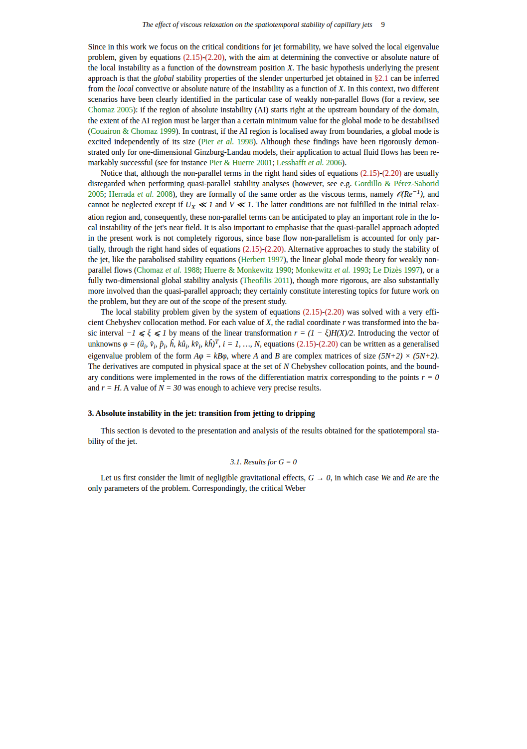The effect of viscous relaxation on the spatiotemporal stability of capillary jets 9
Since in this work we focus on the critical conditions for jet formability, we have solved the local eigenvalue problem, given by equations (2.15)-(2.20), with the aim at determining the convective or absolute nature of the local instability as a function of the downstream position X. The basic hypothesis underlying the present approach is that the global stability properties of the slender unperturbed jet obtained in §2.1 can be inferred from the local convective or absolute nature of the instability as a function of X. In this context, two different scenarios have been clearly identified in the particular case of weakly non-parallel flows (for a review, see Chomaz 2005): if the region of absolute instability (AI) starts right at the upstream boundary of the domain, the extent of the AI region must be larger than a certain minimum value for the global mode to be destabilised (Couairon & Chomaz 1999). In contrast, if the AI region is localised away from boundaries, a global mode is excited independently of its size (Pier et al. 1998). Although these findings have been rigorously demonstrated only for one-dimensional Ginzburg-Landau models, their application to actual fluid flows has been remarkably successful (see for instance Pier & Huerre 2001; Lesshafft et al. 2006).
Notice that, although the non-parallel terms in the right hand sides of equations (2.15)-(2.20) are usually disregarded when performing quasi-parallel stability analyses (however, see e.g. Gordillo & Pérez-Saborid 2005; Herrada et al. 2008), they are formally of the same order as the viscous terms, namely 𝒪(Re−1), and cannot be neglected except if UX ≪ 1 and V ≪ 1. The latter conditions are not fulfilled in the initial relaxation region and, consequently, these non-parallel terms can be anticipated to play an important role in the local instability of the jet's near field. It is also important to emphasise that the quasi-parallel approach adopted in the present work is not completely rigorous, since base flow non-parallelism is accounted for only partially, through the right hand sides of equations (2.15)-(2.20). Alternative approaches to study the stability of the jet, like the parabolised stability equations (Herbert 1997), the linear global mode theory for weakly non-parallel flows (Chomaz et al. 1988; Huerre & Monkewitz 1990; Monkewitz et al. 1993; Le Dizès 1997), or a fully two-dimensional global stability analysis (Theofilis 2011), though more rigorous, are also substantially more involved than the quasi-parallel approach; they certainly constitute interesting topics for future work on the problem, but they are out of the scope of the present study.
The local stability problem given by the system of equations (2.15)-(2.20) was solved with a very efficient Chebyshev collocation method. For each value of X, the radial coordinate r was transformed into the basic interval −1 ⩽ ξ ⩽ 1 by means of the linear transformation r = (1 − ξ)H(X)/2. Introducing the vector of unknowns φ = (ûi, v̂i, p̂i, ĥ, kûi, kv̂i, kĥ)T, i = 1, …, N, equations (2.15)-(2.20) can be written as a generalised eigenvalue problem of the form Aφ = kBφ, where A and B are complex matrices of size (5N+2) × (5N+2). The derivatives are computed in physical space at the set of N Chebyshev collocation points, and the boundary conditions were implemented in the rows of the differentiation matrix corresponding to the points r = 0 and r = H. A value of N = 30 was enough to achieve very precise results.
3. Absolute instability in the jet: transition from jetting to dripping
This section is devoted to the presentation and analysis of the results obtained for the spatiotemporal stability of the jet.
3.1. Results for G = 0
Let us first consider the limit of negligible gravitational effects, G → 0, in which case We and Re are the only parameters of the problem. Correspondingly, the critical Weber